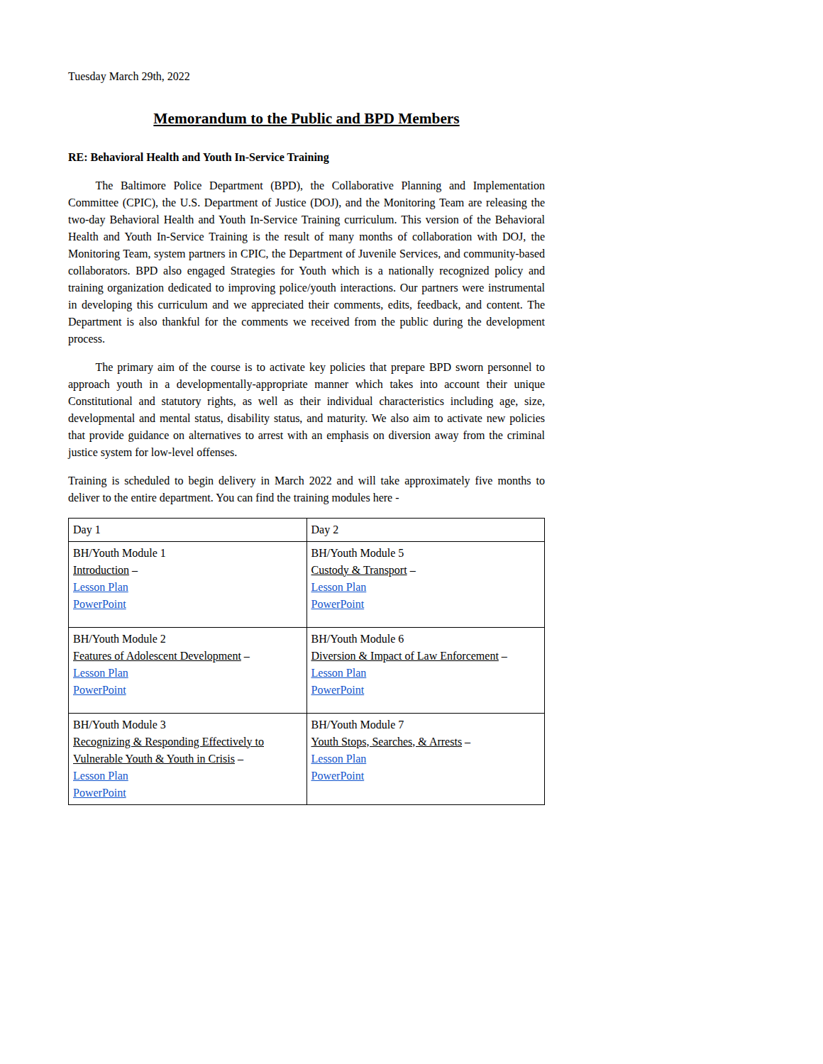Tuesday March 29th, 2022
Memorandum to the Public and BPD Members
RE: Behavioral Health and Youth In-Service Training
The Baltimore Police Department (BPD), the Collaborative Planning and Implementation Committee (CPIC), the U.S. Department of Justice (DOJ), and the Monitoring Team are releasing the two-day Behavioral Health and Youth In-Service Training curriculum. This version of the Behavioral Health and Youth In-Service Training is the result of many months of collaboration with DOJ, the Monitoring Team, system partners in CPIC, the Department of Juvenile Services, and community-based collaborators. BPD also engaged Strategies for Youth which is a nationally recognized policy and training organization dedicated to improving police/youth interactions. Our partners were instrumental in developing this curriculum and we appreciated their comments, edits, feedback, and content. The Department is also thankful for the comments we received from the public during the development process.
The primary aim of the course is to activate key policies that prepare BPD sworn personnel to approach youth in a developmentally-appropriate manner which takes into account their unique Constitutional and statutory rights, as well as their individual characteristics including age, size, developmental and mental status, disability status, and maturity. We also aim to activate new policies that provide guidance on alternatives to arrest with an emphasis on diversion away from the criminal justice system for low-level offenses.
Training is scheduled to begin delivery in March 2022 and will take approximately five months to deliver to the entire department. You can find the training modules here -
| Day 1 | Day 2 |
| BH/Youth Module 1 Introduction – Lesson Plan PowerPoint | BH/Youth Module 5 Custody & Transport – Lesson Plan PowerPoint |
| BH/Youth Module 2 Features of Adolescent Development – Lesson Plan PowerPoint | BH/Youth Module 6 Diversion & Impact of Law Enforcement – Lesson Plan PowerPoint |
| BH/Youth Module 3 Recognizing & Responding Effectively to Vulnerable Youth & Youth in Crisis – Lesson Plan PowerPoint | BH/Youth Module 7 Youth Stops, Searches, & Arrests – Lesson Plan PowerPoint |